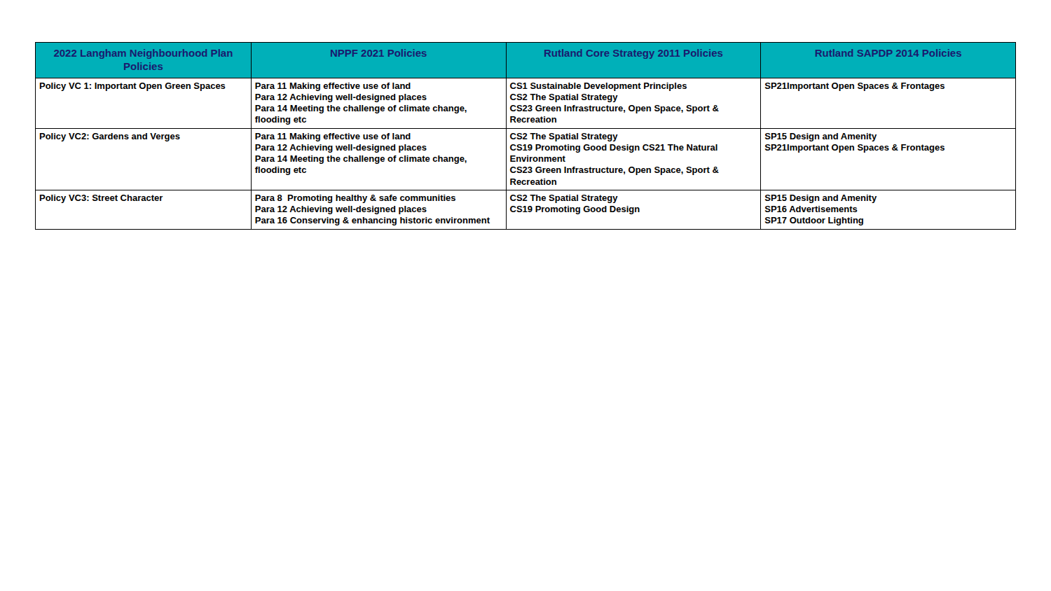| 2022 Langham Neighbourhood Plan Policies | NPPF 2021 Policies | Rutland Core Strategy 2011 Policies | Rutland SAPDP 2014 Policies |
| --- | --- | --- | --- |
| Policy VC 1: Important Open Green Spaces | Para 11 Making effective use of land Para 12 Achieving well-designed places Para 14 Meeting the challenge of climate change, flooding etc | CS1 Sustainable Development Principles CS2 The Spatial Strategy CS23 Green Infrastructure, Open Space, Sport & Recreation | SP21Important Open Spaces & Frontages |
| Policy VC2: Gardens and Verges | Para 11 Making effective use of land Para 12 Achieving well-designed places Para 14 Meeting the challenge of climate change, flooding etc | CS2 The Spatial Strategy CS19 Promoting Good Design CS21 The Natural Environment CS23 Green Infrastructure, Open Space, Sport & Recreation | SP15 Design and Amenity SP21Important Open Spaces & Frontages |
| Policy VC3: Street Character | Para 8 Promoting healthy & safe communities Para 12 Achieving well-designed places Para 16 Conserving & enhancing historic environment | CS2 The Spatial Strategy CS19 Promoting Good Design | SP15 Design and Amenity SP16 Advertisements SP17 Outdoor Lighting |